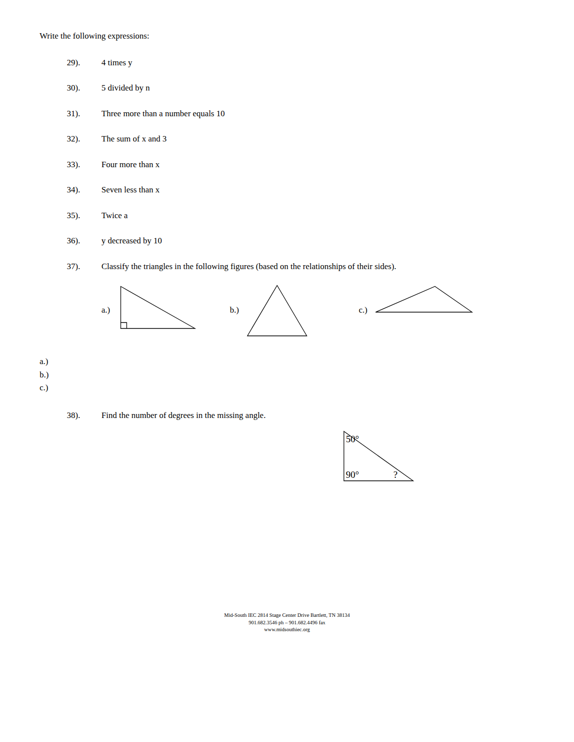Write the following expressions:
29). 4 times y
30). 5 divided by n
31). Three more than a number equals 10
32). The sum of x and 3
33). Four more than x
34). Seven less than x
35). Twice a
36). y decreased by 10
37). Classify the triangles in the following figures (based on the relationships of their sides).
a.)
b.)
c.)
a.)
b.)
c.)
38). Find the number of degrees in the missing angle.
50° 90° ?
Mid-South IEC 2814 Stage Center Drive Bartlett, TN 38134
901.682.3546 ph – 901.682.4496 fax
www.midsouthiec.org